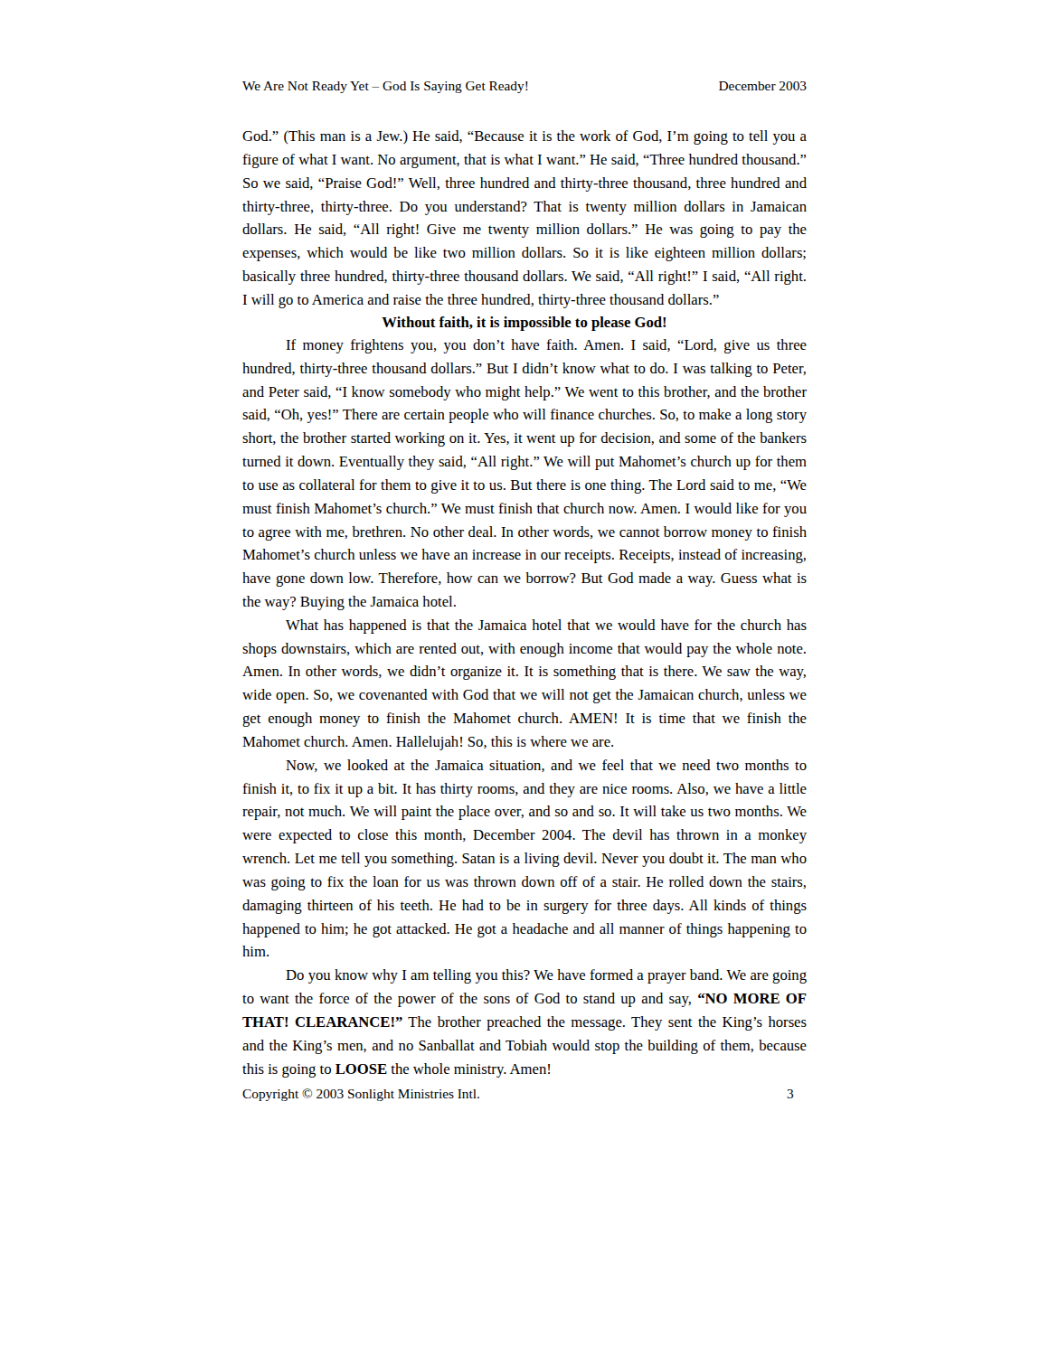We Are Not Ready Yet – God Is Saying Get Ready! December 2003
God.” (This man is a Jew.) He said, “Because it is the work of God, I’m going to tell you a figure of what I want. No argument, that is what I want.” He said, “Three hundred thousand.” So we said, “Praise God!” Well, three hundred and thirty-three thousand, three hundred and thirty-three, thirty-three. Do you understand? That is twenty million dollars in Jamaican dollars. He said, “All right! Give me twenty million dollars.” He was going to pay the expenses, which would be like two million dollars. So it is like eighteen million dollars; basically three hundred, thirty-three thousand dollars. We said, “All right!” I said, “All right. I will go to America and raise the three hundred, thirty-three thousand dollars.”
Without faith, it is impossible to please God!
If money frightens you, you don’t have faith. Amen. I said, “Lord, give us three hundred, thirty-three thousand dollars.” But I didn’t know what to do. I was talking to Peter, and Peter said, “I know somebody who might help.” We went to this brother, and the brother said, “Oh, yes!” There are certain people who will finance churches. So, to make a long story short, the brother started working on it. Yes, it went up for decision, and some of the bankers turned it down. Eventually they said, “All right.” We will put Mahomet’s church up for them to use as collateral for them to give it to us. But there is one thing. The Lord said to me, “We must finish Mahomet’s church.” We must finish that church now. Amen. I would like for you to agree with me, brethren. No other deal. In other words, we cannot borrow money to finish Mahomet’s church unless we have an increase in our receipts. Receipts, instead of increasing, have gone down low. Therefore, how can we borrow? But God made a way. Guess what is the way? Buying the Jamaica hotel.
What has happened is that the Jamaica hotel that we would have for the church has shops downstairs, which are rented out, with enough income that would pay the whole note. Amen. In other words, we didn’t organize it. It is something that is there. We saw the way, wide open. So, we covenanted with God that we will not get the Jamaican church, unless we get enough money to finish the Mahomet church. AMEN! It is time that we finish the Mahomet church. Amen. Hallelujah! So, this is where we are.
Now, we looked at the Jamaica situation, and we feel that we need two months to finish it, to fix it up a bit. It has thirty rooms, and they are nice rooms. Also, we have a little repair, not much. We will paint the place over, and so and so. It will take us two months. We were expected to close this month, December 2004. The devil has thrown in a monkey wrench. Let me tell you something. Satan is a living devil. Never you doubt it. The man who was going to fix the loan for us was thrown down off of a stair. He rolled down the stairs, damaging thirteen of his teeth. He had to be in surgery for three days. All kinds of things happened to him; he got attacked. He got a headache and all manner of things happening to him.
Do you know why I am telling you this? We have formed a prayer band. We are going to want the force of the power of the sons of God to stand up and say, “NO MORE OF THAT! CLEARANCE!” The brother preached the message. They sent the King’s horses and the King’s men, and no Sanballat and Tobiah would stop the building of them, because this is going to LOOSE the whole ministry. Amen!
Copyright © 2003 Sonlight Ministries Intl. 3